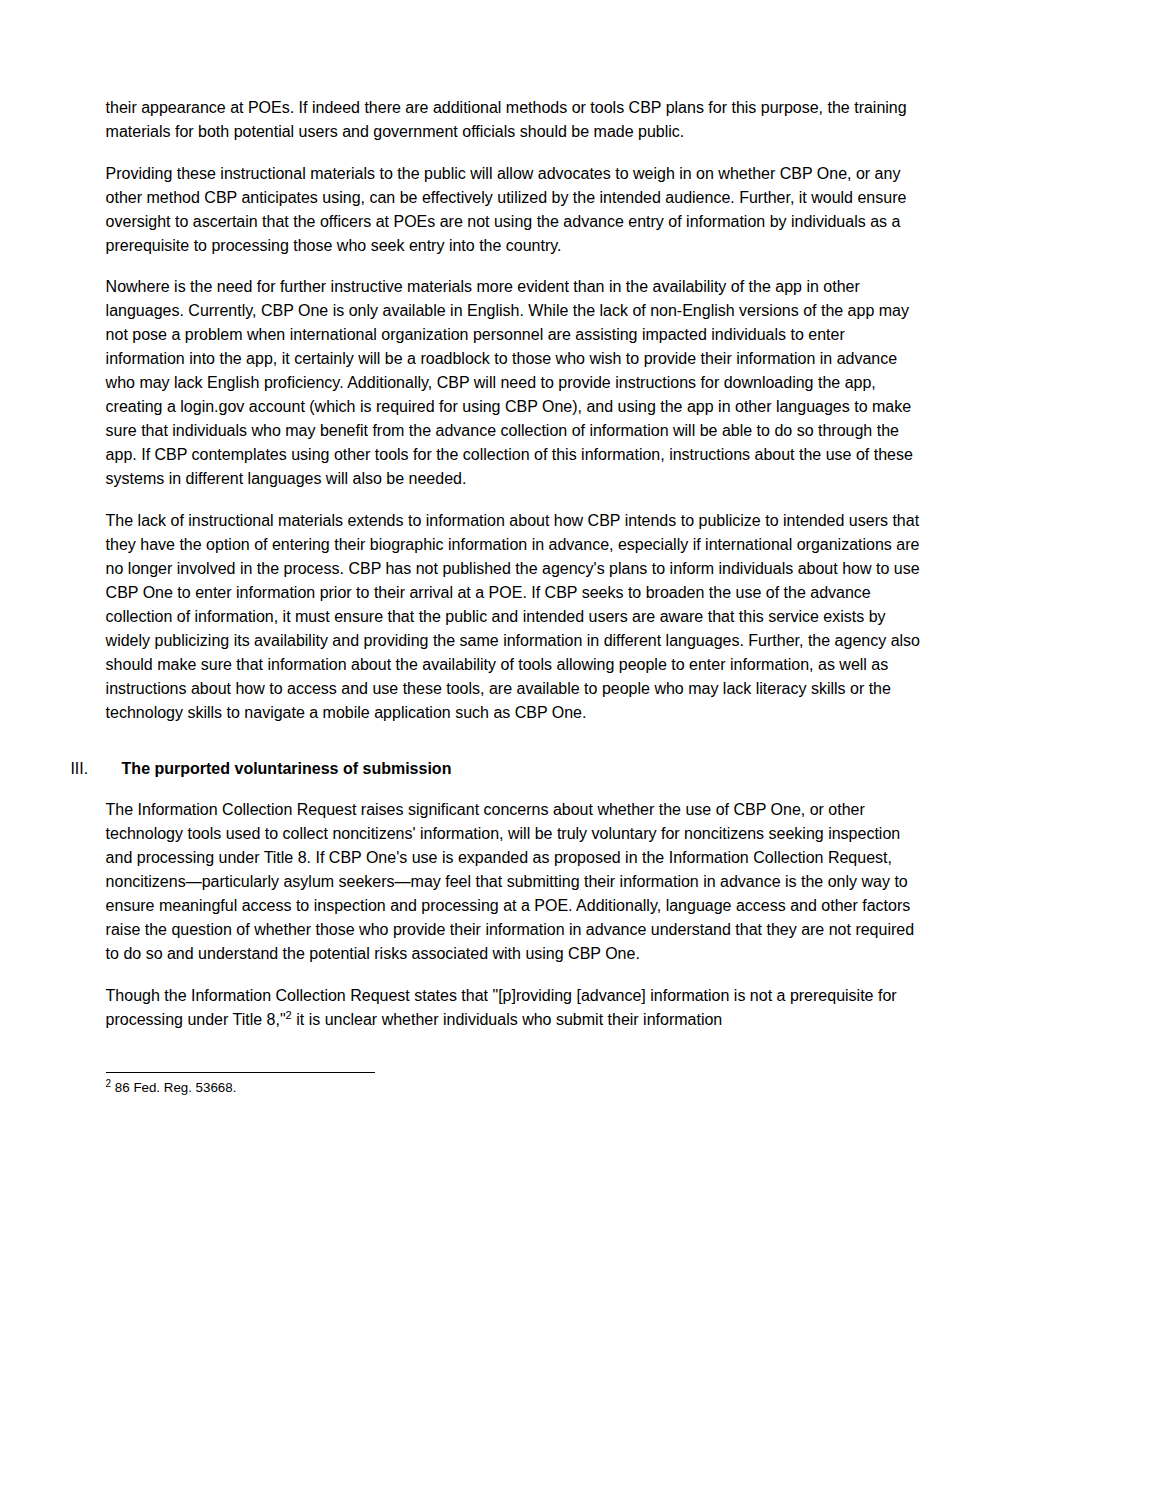their appearance at POEs. If indeed there are additional methods or tools CBP plans for this purpose, the training materials for both potential users and government officials should be made public.
Providing these instructional materials to the public will allow advocates to weigh in on whether CBP One, or any other method CBP anticipates using, can be effectively utilized by the intended audience. Further, it would ensure oversight to ascertain that the officers at POEs are not using the advance entry of information by individuals as a prerequisite to processing those who seek entry into the country.
Nowhere is the need for further instructive materials more evident than in the availability of the app in other languages. Currently, CBP One is only available in English. While the lack of non-English versions of the app may not pose a problem when international organization personnel are assisting impacted individuals to enter information into the app, it certainly will be a roadblock to those who wish to provide their information in advance who may lack English proficiency. Additionally, CBP will need to provide instructions for downloading the app, creating a login.gov account (which is required for using CBP One), and using the app in other languages to make sure that individuals who may benefit from the advance collection of information will be able to do so through the app. If CBP contemplates using other tools for the collection of this information, instructions about the use of these systems in different languages will also be needed.
The lack of instructional materials extends to information about how CBP intends to publicize to intended users that they have the option of entering their biographic information in advance, especially if international organizations are no longer involved in the process. CBP has not published the agency's plans to inform individuals about how to use CBP One to enter information prior to their arrival at a POE. If CBP seeks to broaden the use of the advance collection of information, it must ensure that the public and intended users are aware that this service exists by widely publicizing its availability and providing the same information in different languages. Further, the agency also should make sure that information about the availability of tools allowing people to enter information, as well as instructions about how to access and use these tools, are available to people who may lack literacy skills or the technology skills to navigate a mobile application such as CBP One.
III. The purported voluntariness of submission
The Information Collection Request raises significant concerns about whether the use of CBP One, or other technology tools used to collect noncitizens' information, will be truly voluntary for noncitizens seeking inspection and processing under Title 8. If CBP One's use is expanded as proposed in the Information Collection Request, noncitizens—particularly asylum seekers—may feel that submitting their information in advance is the only way to ensure meaningful access to inspection and processing at a POE. Additionally, language access and other factors raise the question of whether those who provide their information in advance understand that they are not required to do so and understand the potential risks associated with using CBP One.
Though the Information Collection Request states that "[p]roviding [advance] information is not a prerequisite for processing under Title 8,"2 it is unclear whether individuals who submit their information
2 86 Fed. Reg. 53668.